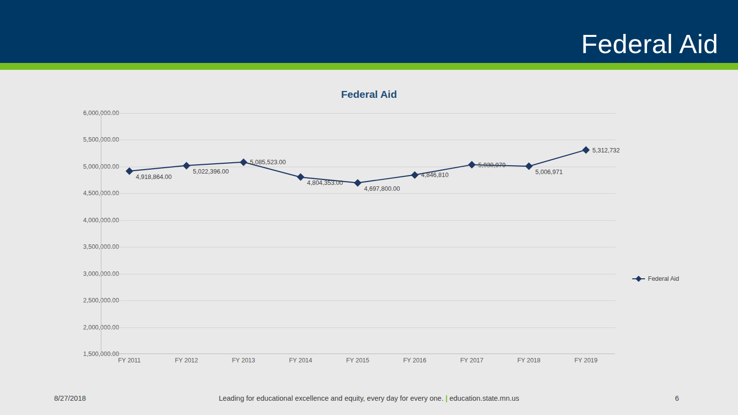Federal Aid
Federal Aid
6,000,000.00
5,500,000.00
5,000,000.00
4,500,000.00
4,000,000.00
3,500,000.00
3,000,000.00
2,500,000.00
2,000,000.00
1,500,000.00
4,918,864.00
5,022,396.00
5,085,523.00
4,804,353.00
4,697,800.00
4,846,810
5,030,979
5,006,971
5,312,732
FY 2011
FY 2012
FY 2013
FY 2014
FY 2015
FY 2016
FY 2017
FY 2018
FY 2019
Federal Aid
8/27/2018
Leading for educational excellence and equity, every day for every one.|education.state.mn.us
6